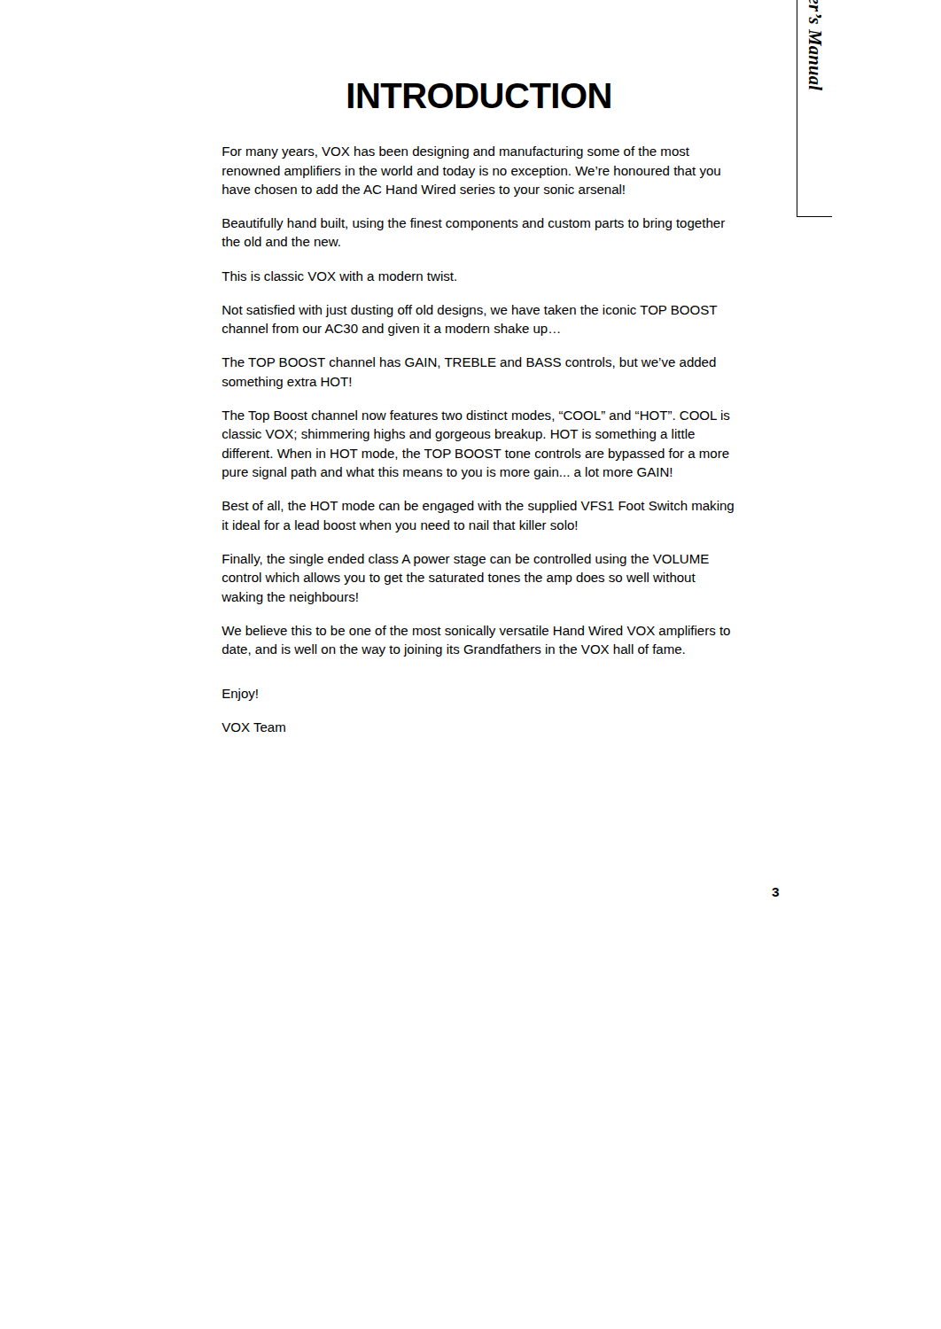Owner’s Manual
INTRODUCTION
For many years, VOX has been designing and manufacturing some of the most renowned amplifiers in the world and today is no exception. We’re honoured that you have chosen to add the AC Hand Wired series to your sonic arsenal!
Beautifully hand built, using the finest components and custom parts to bring together the old and the new.
This is classic VOX with a modern twist.
Not satisfied with just dusting off old designs, we have taken the iconic TOP BOOST channel from our AC30 and given it a modern shake up…
The TOP BOOST channel has GAIN, TREBLE and BASS controls, but we’ve added something extra HOT!
The Top Boost channel now features two distinct modes, “COOL” and “HOT”. COOL is classic VOX; shimmering highs and gorgeous breakup. HOT is something a little different. When in HOT mode, the TOP BOOST tone controls are bypassed for a more pure signal path and what this means to you is more gain... a lot more GAIN!
Best of all, the HOT mode can be engaged with the supplied VFS1 Foot Switch making it ideal for a lead boost when you need to nail that killer solo!
Finally, the single ended class A power stage can be controlled using the VOLUME control which allows you to get the saturated tones the amp does so well without waking the neighbours!
We believe this to be one of the most sonically versatile Hand Wired VOX amplifiers to date, and is well on the way to joining its Grandfathers in the VOX hall of fame.
Enjoy!
VOX Team
3